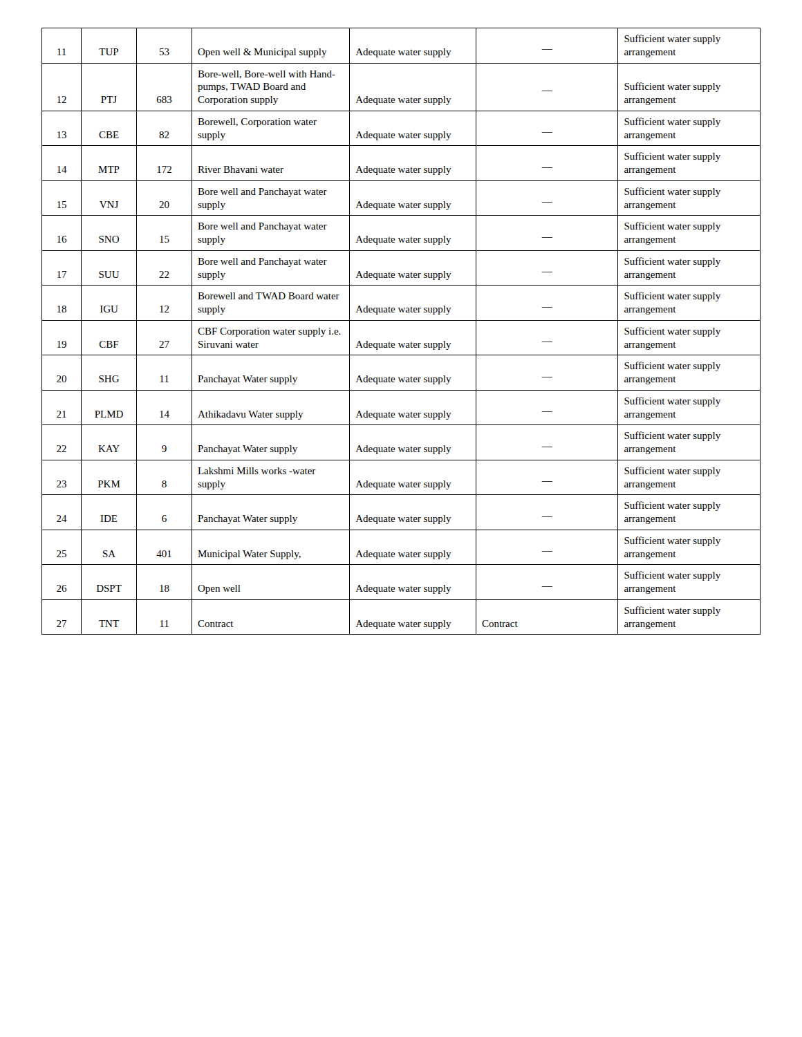| 11 | TUP | 53 | Open well & Municipal supply | Adequate water supply | __ | Sufficient water supply arrangement |
| 12 | PTJ | 683 | Bore-well, Bore-well with Hand-pumps, TWAD Board and Corporation supply | Adequate water supply | __ | Sufficient water supply arrangement |
| 13 | CBE | 82 | Borewell, Corporation water supply | Adequate water supply | __ | Sufficient water supply arrangement |
| 14 | MTP | 172 | River Bhavani water | Adequate water supply | __ | Sufficient water supply arrangement |
| 15 | VNJ | 20 | Bore well and Panchayat water supply | Adequate water supply | __ | Sufficient water supply arrangement |
| 16 | SNO | 15 | Bore well and Panchayat water supply | Adequate water supply | __ | Sufficient water supply arrangement |
| 17 | SUU | 22 | Bore well and Panchayat water supply | Adequate water supply | __ | Sufficient water supply arrangement |
| 18 | IGU | 12 | Borewell and TWAD Board water supply | Adequate water supply | __ | Sufficient water supply arrangement |
| 19 | CBF | 27 | CBF Corporation water supply i.e. Siruvani water | Adequate water supply | __ | Sufficient water supply arrangement |
| 20 | SHG | 11 | Panchayat Water supply | Adequate water supply | __ | Sufficient water supply arrangement |
| 21 | PLMD | 14 | Athikadavu Water supply | Adequate water supply | __ | Sufficient water supply arrangement |
| 22 | KAY | 9 | Panchayat Water supply | Adequate water supply | __ | Sufficient water supply arrangement |
| 23 | PKM | 8 | Lakshmi Mills works -water supply | Adequate water supply | __ | Sufficient water supply arrangement |
| 24 | IDE | 6 | Panchayat Water supply | Adequate water supply | __ | Sufficient water supply arrangement |
| 25 | SA | 401 | Municipal Water Supply, | Adequate water supply | __ | Sufficient water supply arrangement |
| 26 | DSPT | 18 | Open well | Adequate water supply | __ | Sufficient water supply arrangement |
| 27 | TNT | 11 | Contract | Adequate water supply | Contract | Sufficient water supply arrangement |